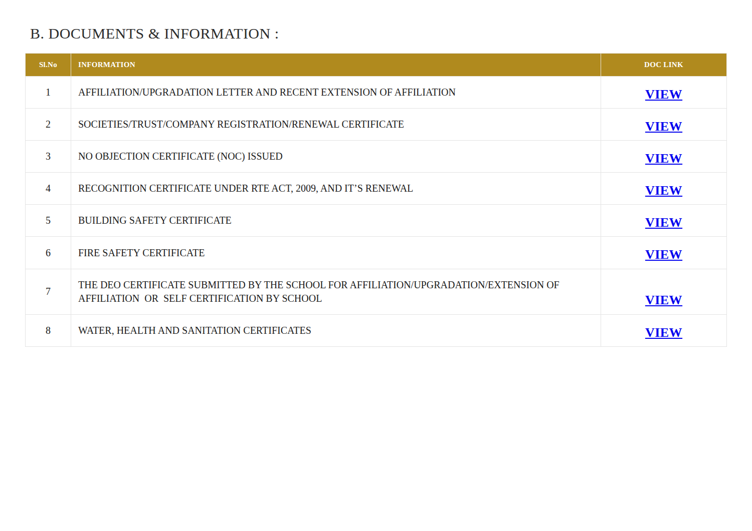B. DOCUMENTS & INFORMATION :
| Sl.No | INFORMATION | DOC LINK |
| --- | --- | --- |
| 1 | AFFILIATION/UPGRADATION LETTER AND RECENT EXTENSION OF AFFILIATION | VIEW |
| 2 | SOCIETIES/TRUST/COMPANY REGISTRATION/RENEWAL CERTIFICATE | VIEW |
| 3 | NO OBJECTION CERTIFICATE (NOC) ISSUED | VIEW |
| 4 | RECOGNITION CERTIFICATE UNDER RTE ACT, 2009, AND IT’S RENEWAL | VIEW |
| 5 | BUILDING SAFETY CERTIFICATE | VIEW |
| 6 | FIRE SAFETY CERTIFICATE | VIEW |
| 7 | THE DEO CERTIFICATE SUBMITTED BY THE SCHOOL FOR AFFILIATION/UPGRADATION/EXTENSION OF AFFILIATION OR SELF CERTIFICATION BY SCHOOL | VIEW |
| 8 | WATER, HEALTH AND SANITATION CERTIFICATES | VIEW |